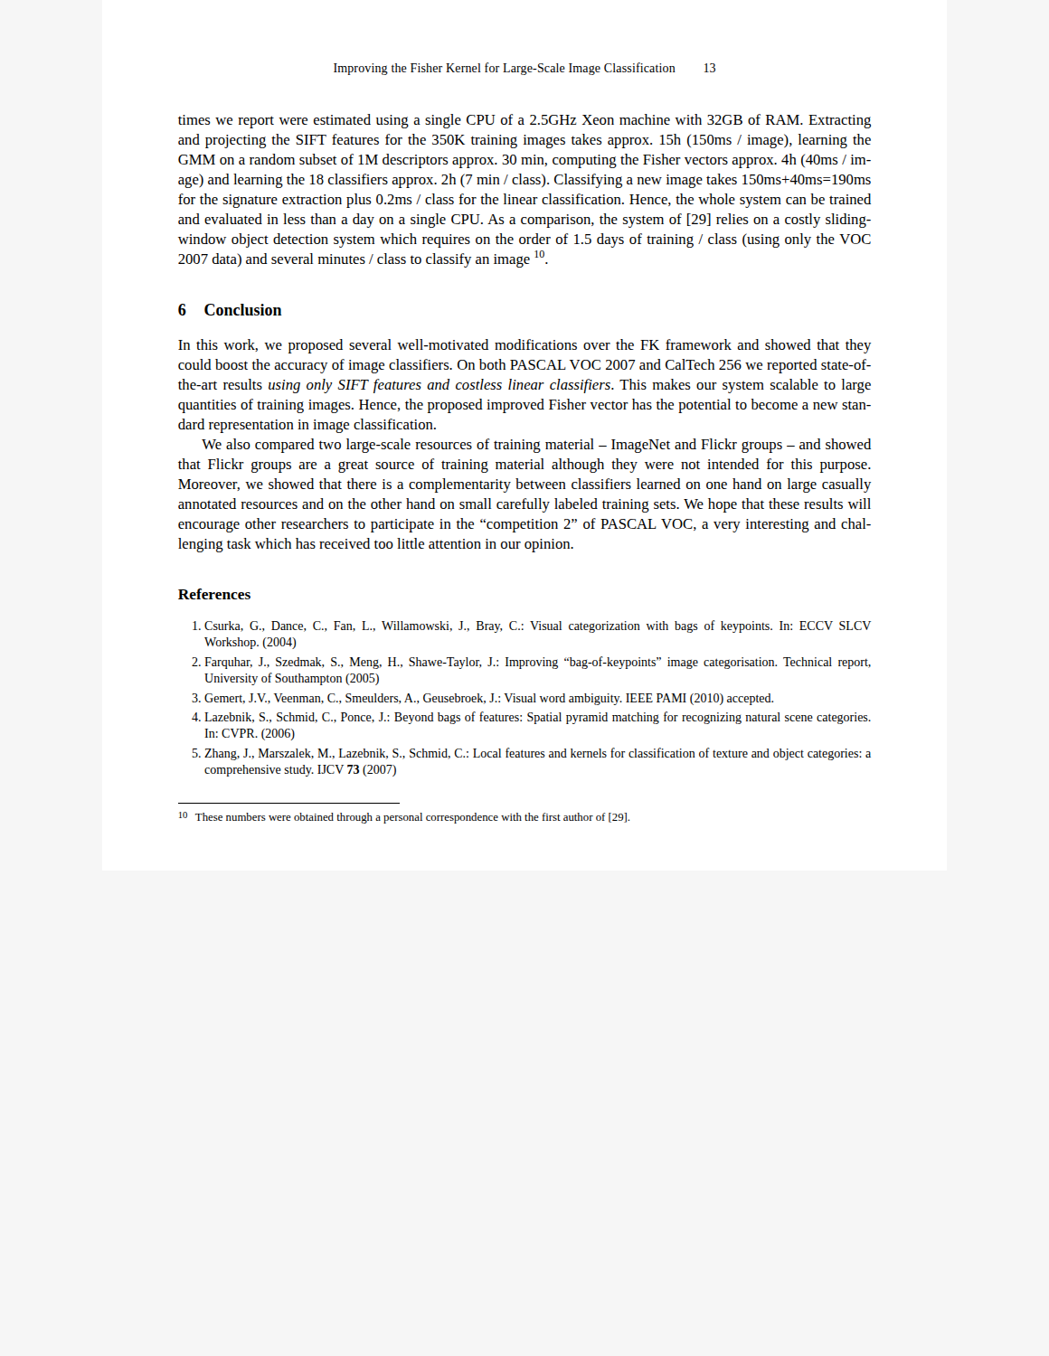Improving the Fisher Kernel for Large-Scale Image Classification 13
times we report were estimated using a single CPU of a 2.5GHz Xeon machine with 32GB of RAM. Extracting and projecting the SIFT features for the 350K training images takes approx. 15h (150ms / image), learning the GMM on a random subset of 1M descriptors approx. 30 min, computing the Fisher vectors approx. 4h (40ms / image) and learning the 18 classifiers approx. 2h (7 min / class). Classifying a new image takes 150ms+40ms=190ms for the signature extraction plus 0.2ms / class for the linear classification. Hence, the whole system can be trained and evaluated in less than a day on a single CPU. As a comparison, the system of [29] relies on a costly sliding-window object detection system which requires on the order of 1.5 days of training / class (using only the VOC 2007 data) and several minutes / class to classify an image 10.
6 Conclusion
In this work, we proposed several well-motivated modifications over the FK framework and showed that they could boost the accuracy of image classifiers. On both PASCAL VOC 2007 and CalTech 256 we reported state-of-the-art results using only SIFT features and costless linear classifiers. This makes our system scalable to large quantities of training images. Hence, the proposed improved Fisher vector has the potential to become a new standard representation in image classification.
We also compared two large-scale resources of training material – ImageNet and Flickr groups – and showed that Flickr groups are a great source of training material although they were not intended for this purpose. Moreover, we showed that there is a complementarity between classifiers learned on one hand on large casually annotated resources and on the other hand on small carefully labeled training sets. We hope that these results will encourage other researchers to participate in the “competition 2” of PASCAL VOC, a very interesting and challenging task which has received too little attention in our opinion.
References
Csurka, G., Dance, C., Fan, L., Willamowski, J., Bray, C.: Visual categorization with bags of keypoints. In: ECCV SLCV Workshop. (2004)
Farquhar, J., Szedmak, S., Meng, H., Shawe-Taylor, J.: Improving “bag-of-keypoints” image categorisation. Technical report, University of Southampton (2005)
Gemert, J.V., Veenman, C., Smeulders, A., Geusebroek, J.: Visual word ambiguity. IEEE PAMI (2010) accepted.
Lazebnik, S., Schmid, C., Ponce, J.: Beyond bags of features: Spatial pyramid matching for recognizing natural scene categories. In: CVPR. (2006)
Zhang, J., Marszalek, M., Lazebnik, S., Schmid, C.: Local features and kernels for classification of texture and object categories: a comprehensive study. IJCV 73 (2007)
10 These numbers were obtained through a personal correspondence with the first author of [29].